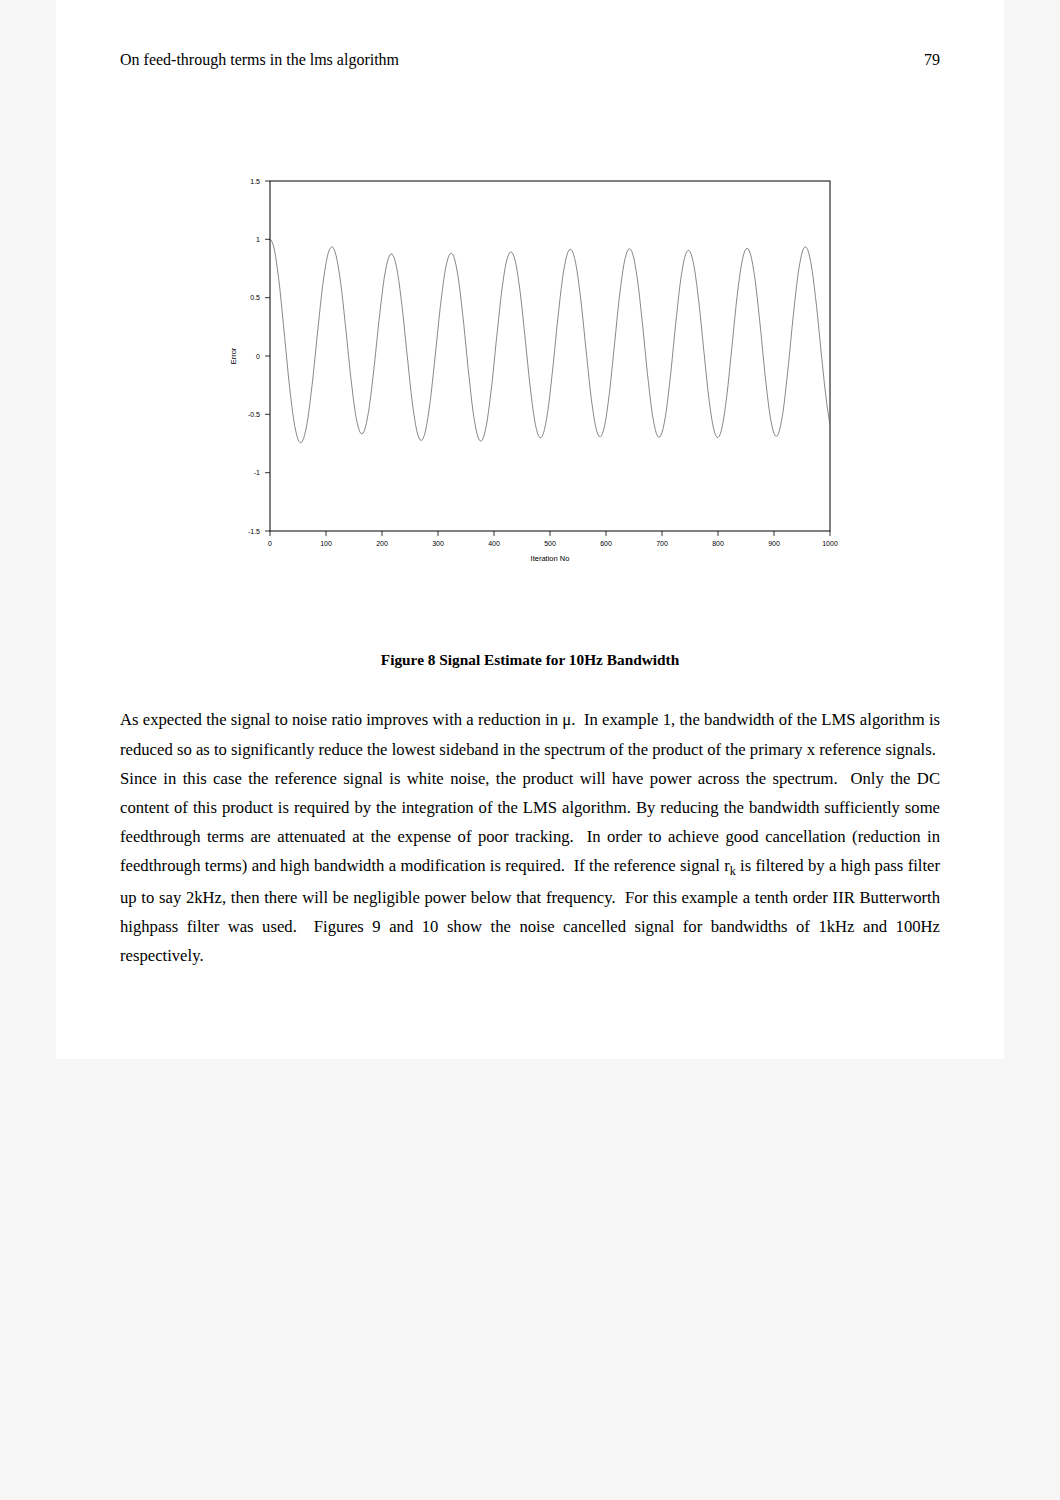On feed-through terms in the lms algorithm 79
1.5 1 0.5 0 -0.5 -1 -1.5 Error 0 100 200 300 400 500 600 700 800 900 1000 Iteration No
Figure 8 Signal Estimate for 10Hz Bandwidth
As expected the signal to noise ratio improves with a reduction in μ. In example 1, the bandwidth of the LMS algorithm is reduced so as to significantly reduce the lowest sideband in the spectrum of the product of the primary x reference signals. Since in this case the reference signal is white noise, the product will have power across the spectrum. Only the DC content of this product is required by the integration of the LMS algorithm. By reducing the bandwidth sufficiently some feedthrough terms are attenuated at the expense of poor tracking. In order to achieve good cancellation (reduction in feedthrough terms) and high bandwidth a modification is required. If the reference signal rk is filtered by a high pass filter up to say 2kHz, then there will be negligible power below that frequency. For this example a tenth order IIR Butterworth highpass filter was used. Figures 9 and 10 show the noise cancelled signal for bandwidths of 1kHz and 100Hz respectively.